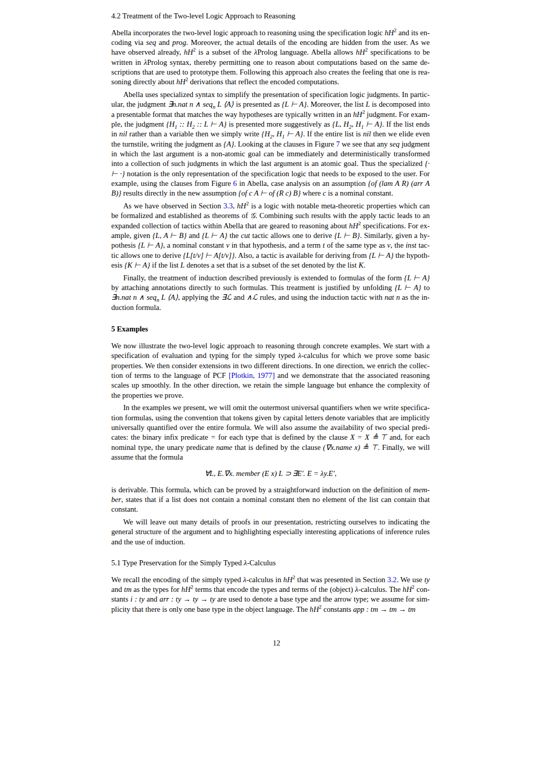4.2 Treatment of the Two-level Logic Approach to Reasoning
Abella incorporates the two-level logic approach to reasoning using the specification logic hH2 and its encoding via seq and prog. Moreover, the actual details of the encoding are hidden from the user. As we have observed already, hH2 is a subset of the λ Prolog language. Abella allows hH2 specifications to be written in λ Prolog syntax, thereby permitting one to reason about computations based on the same descriptions that are used to prototype them. Following this approach also creates the feeling that one is reasoning directly about hH2 derivations that reflect the encoded computations.
Abella uses specialized syntax to simplify the presentation of specification logic judgments. In particular, the judgment ∃n.nat n ∧ seqn L ⟨A⟩ is presented as {L ⊢ A}. Moreover, the list L is decomposed into a presentable format that matches the way hypotheses are typically written in an hH2 judgment. For example, the judgment {H1 :: H2 :: L ⊢ A} is presented more suggestively as {L, H2, H1 ⊢ A}. If the list ends in nil rather than a variable then we simply write {H2, H1 ⊢ A}. If the entire list is nil then we elide even the turnstile, writing the judgment as {A}. Looking at the clauses in Figure 7 we see that any seq judgment in which the last argument is a non-atomic goal can be immediately and deterministically transformed into a collection of such judgments in which the last argument is an atomic goal. Thus the specialized {· ⊢ ·} notation is the only representation of the specification logic that needs to be exposed to the user. For example, using the clauses from Figure 6 in Abella, case analysis on an assumption {of (lam A R) (arr A B)} results directly in the new assumption {of c A ⊢ of (R c) B} where c is a nominal constant.
As we have observed in Section 3.3, hH2 is a logic with notable meta-theoretic properties which can be formalized and established as theorems of 𝒢. Combining such results with the apply tactic leads to an expanded collection of tactics within Abella that are geared to reasoning about hH2 specifications. For example, given {L, A ⊢ B} and {L ⊢ A} the cut tactic allows one to derive {L ⊢ B}. Similarly, given a hypothesis {L ⊢ A}, a nominal constant v in that hypothesis, and a term t of the same type as v, the inst tactic allows one to derive {L[t/v] ⊢ A[t/v]}. Also, a tactic is available for deriving from {L ⊢ A} the hypothesis {K ⊢ A} if the list L denotes a set that is a subset of the set denoted by the list K.
Finally, the treatment of induction described previously is extended to formulas of the form {L ⊢ A} by attaching annotations directly to such formulas. This treatment is justified by unfolding {L ⊢ A} to ∃n.nat n ∧ seqn L ⟨A⟩, applying the ∃ℒ and ∧ℒ rules, and using the induction tactic with nat n as the induction formula.
5 Examples
We now illustrate the two-level logic approach to reasoning through concrete examples. We start with a specification of evaluation and typing for the simply typed λ-calculus for which we prove some basic properties. We then consider extensions in two different directions. In one direction, we enrich the collection of terms to the language of PCF [Plotkin, 1977] and we demonstrate that the associated reasoning scales up smoothly. In the other direction, we retain the simple language but enhance the complexity of the properties we prove.
In the examples we present, we will omit the outermost universal quantifiers when we write specification formulas, using the convention that tokens given by capital letters denote variables that are implicitly universally quantified over the entire formula. We will also assume the availability of two special predicates: the binary infix predicate = for each type that is defined by the clause X = X ≜ ⊤ and, for each nominal type, the unary predicate name that is defined by the clause (∇x.name x) ≜ ⊤. Finally, we will assume that the formula
∀L, E.∇x. member (E x) L ⊃ ∃E′. E = λy.E′,
is derivable. This formula, which can be proved by a straightforward induction on the definition of member, states that if a list does not contain a nominal constant then no element of the list can contain that constant.
We will leave out many details of proofs in our presentation, restricting ourselves to indicating the general structure of the argument and to highlighting especially interesting applications of inference rules and the use of induction.
5.1 Type Preservation for the Simply Typed λ-Calculus
We recall the encoding of the simply typed λ-calculus in hH2 that was presented in Section 3.2. We use ty and tm as the types for hH2 terms that encode the types and terms of the (object) λ-calculus. The hH2 constants i : ty and arr : ty → ty → ty are used to denote a base type and the arrow type; we assume for simplicity that there is only one base type in the object language. The hH2 constants app : tm → tm → tm
12